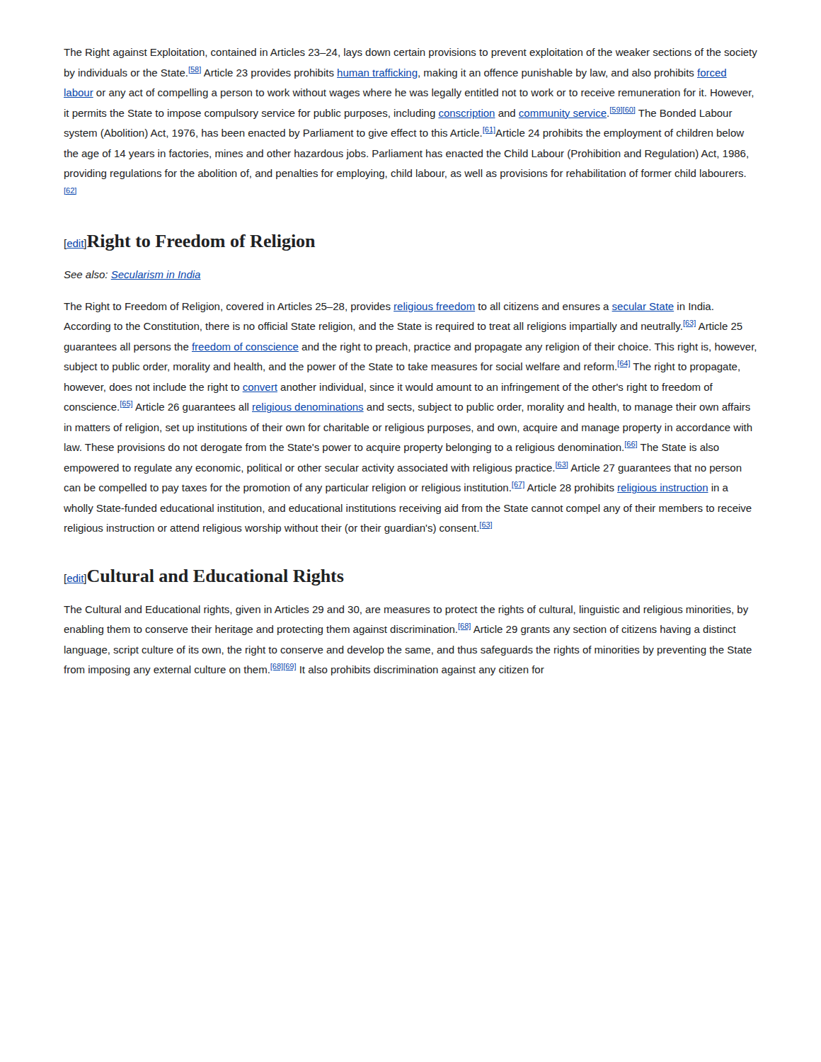The Right against Exploitation, contained in Articles 23–24, lays down certain provisions to prevent exploitation of the weaker sections of the society by individuals or the State.[58] Article 23 provides prohibits human trafficking, making it an offence punishable by law, and also prohibits forced labour or any act of compelling a person to work without wages where he was legally entitled not to work or to receive remuneration for it. However, it permits the State to impose compulsory service for public purposes, including conscription and community service.[59][60] The Bonded Labour system (Abolition) Act, 1976, has been enacted by Parliament to give effect to this Article.[61]Article 24 prohibits the employment of children below the age of 14 years in factories, mines and other hazardous jobs. Parliament has enacted the Child Labour (Prohibition and Regulation) Act, 1986, providing regulations for the abolition of, and penalties for employing, child labour, as well as provisions for rehabilitation of former child labourers.[62]
[edit] Right to Freedom of Religion
See also: Secularism in India
The Right to Freedom of Religion, covered in Articles 25–28, provides religious freedom to all citizens and ensures a secular State in India. According to the Constitution, there is no official State religion, and the State is required to treat all religions impartially and neutrally.[63] Article 25 guarantees all persons the freedom of conscience and the right to preach, practice and propagate any religion of their choice. This right is, however, subject to public order, morality and health, and the power of the State to take measures for social welfare and reform.[64] The right to propagate, however, does not include the right to convert another individual, since it would amount to an infringement of the other's right to freedom of conscience.[65] Article 26 guarantees all religious denominations and sects, subject to public order, morality and health, to manage their own affairs in matters of religion, set up institutions of their own for charitable or religious purposes, and own, acquire and manage property in accordance with law. These provisions do not derogate from the State's power to acquire property belonging to a religious denomination.[66] The State is also empowered to regulate any economic, political or other secular activity associated with religious practice.[63] Article 27 guarantees that no person can be compelled to pay taxes for the promotion of any particular religion or religious institution.[67] Article 28 prohibits religious instruction in a wholly State-funded educational institution, and educational institutions receiving aid from the State cannot compel any of their members to receive religious instruction or attend religious worship without their (or their guardian's) consent.[63]
[edit] Cultural and Educational Rights
The Cultural and Educational rights, given in Articles 29 and 30, are measures to protect the rights of cultural, linguistic and religious minorities, by enabling them to conserve their heritage and protecting them against discrimination.[68] Article 29 grants any section of citizens having a distinct language, script culture of its own, the right to conserve and develop the same, and thus safeguards the rights of minorities by preventing the State from imposing any external culture on them.[68][69] It also prohibits discrimination against any citizen for